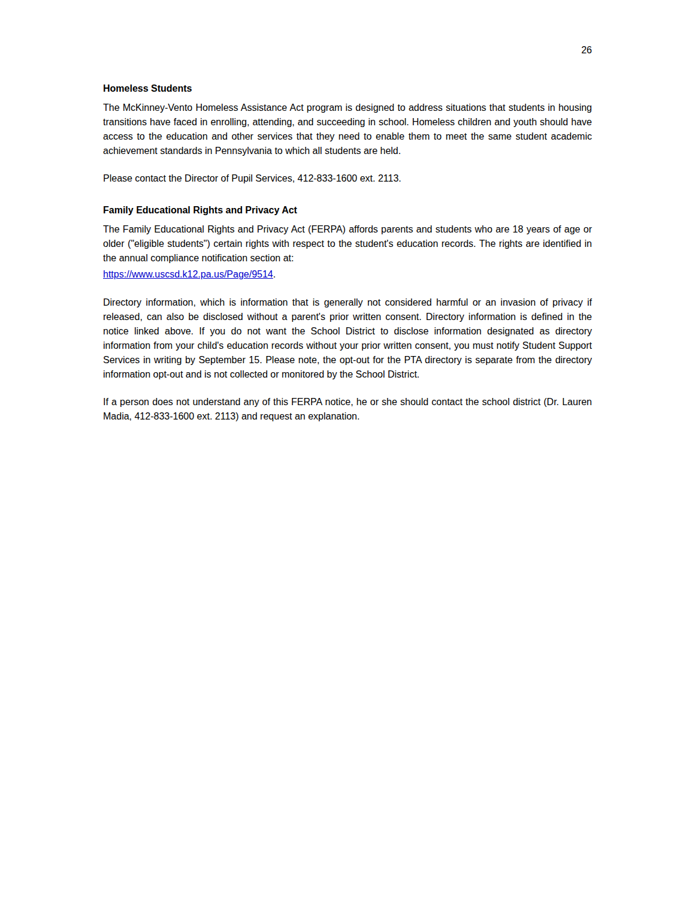26
Homeless Students
The McKinney-Vento Homeless Assistance Act program is designed to address situations that students in housing transitions have faced in enrolling, attending, and succeeding in school. Homeless children and youth should have access to the education and other services that they need to enable them to meet the same student academic achievement standards in Pennsylvania to which all students are held.
Please contact the Director of Pupil Services, 412-833-1600 ext. 2113.
Family Educational Rights and Privacy Act
The Family Educational Rights and Privacy Act (FERPA) affords parents and students who are 18 years of age or older ("eligible students") certain rights with respect to the student's education records. The rights are identified in the annual compliance notification section at:
https://www.uscsd.k12.pa.us/Page/9514.
Directory information, which is information that is generally not considered harmful or an invasion of privacy if released, can also be disclosed without a parent's prior written consent. Directory information is defined in the notice linked above. If you do not want the School District to disclose information designated as directory information from your child's education records without your prior written consent, you must notify Student Support Services in writing by September 15. Please note, the opt-out for the PTA directory is separate from the directory information opt-out and is not collected or monitored by the School District.
If a person does not understand any of this FERPA notice, he or she should contact the school district (Dr. Lauren Madia, 412-833-1600 ext. 2113) and request an explanation.